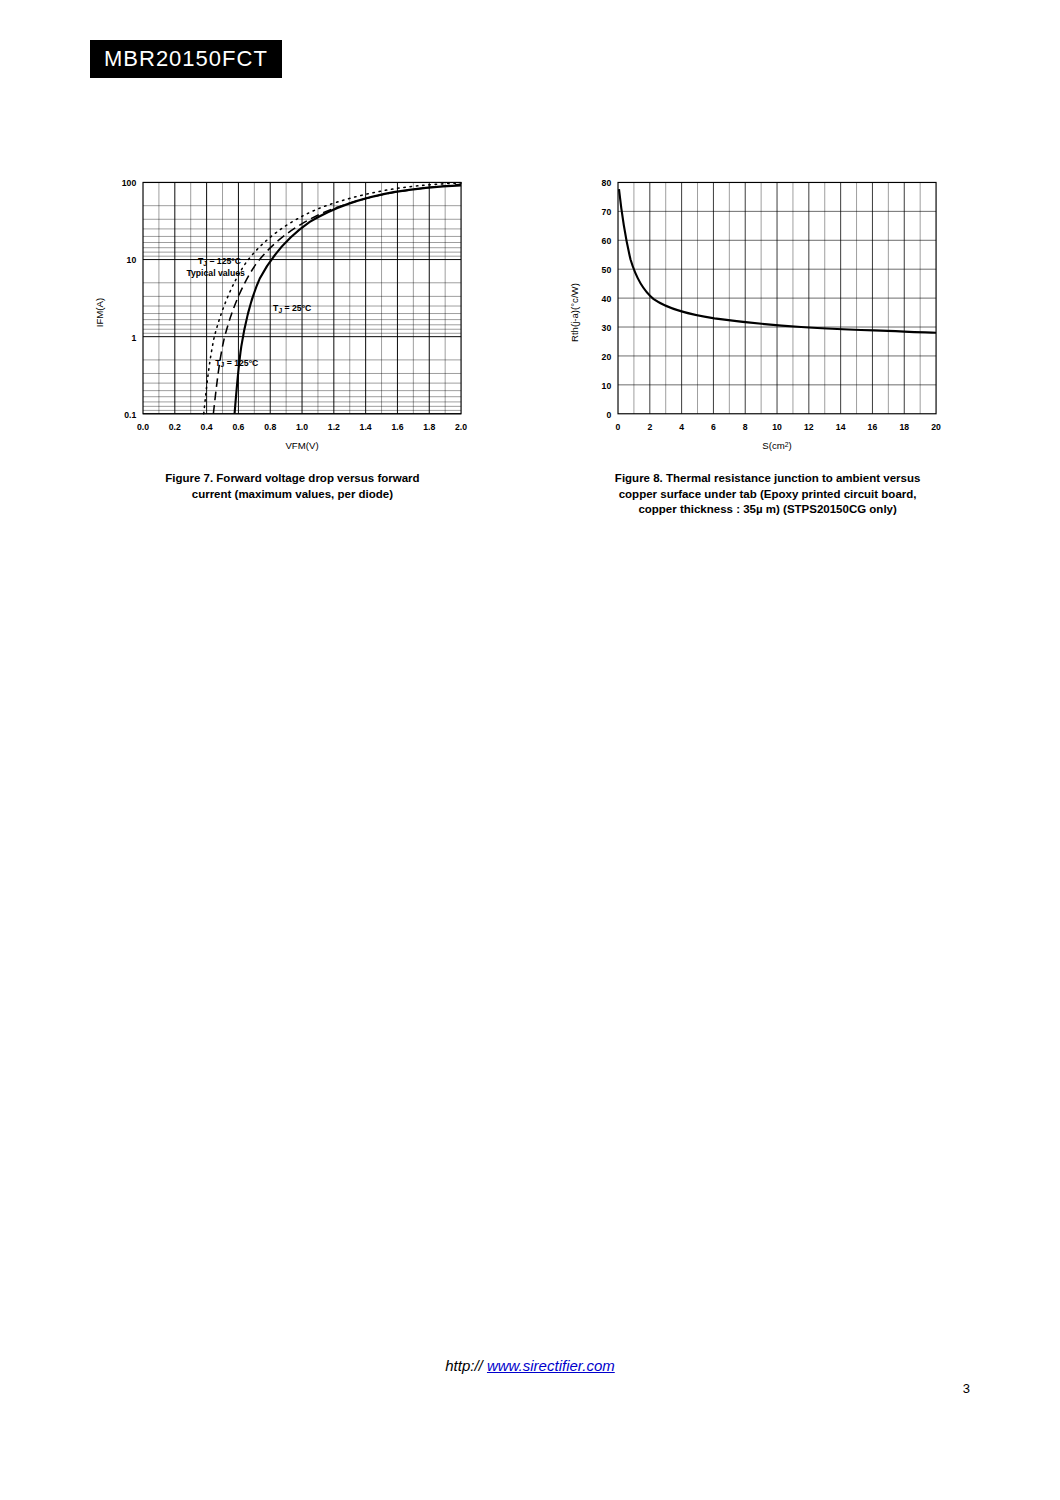MBR20150FCT
IFM(A) 100 10 1 0.1 0.0 0.2 0.4 0.6 0.8 1.0 1.2 1.4 1.6 1.8 2.0 VFM(V) TJ = 125°C Typical values TJ = 25°C TJ = 125°C
Figure 7. Forward voltage drop versus forward
current (maximum values, per diode)
Rth(j-a)(°c/W) 80 70 60 50 40 30 20 10 0 0 2 4 6 8 10 12 14 16 18 20 S(cm2)
Figure 8. Thermal resistance junction to ambient versus
copper surface under tab (Epoxy printed circuit board,
copper thickness : 35µ m) (STPS20150CG only)
http:// www.sirectifier.com
3